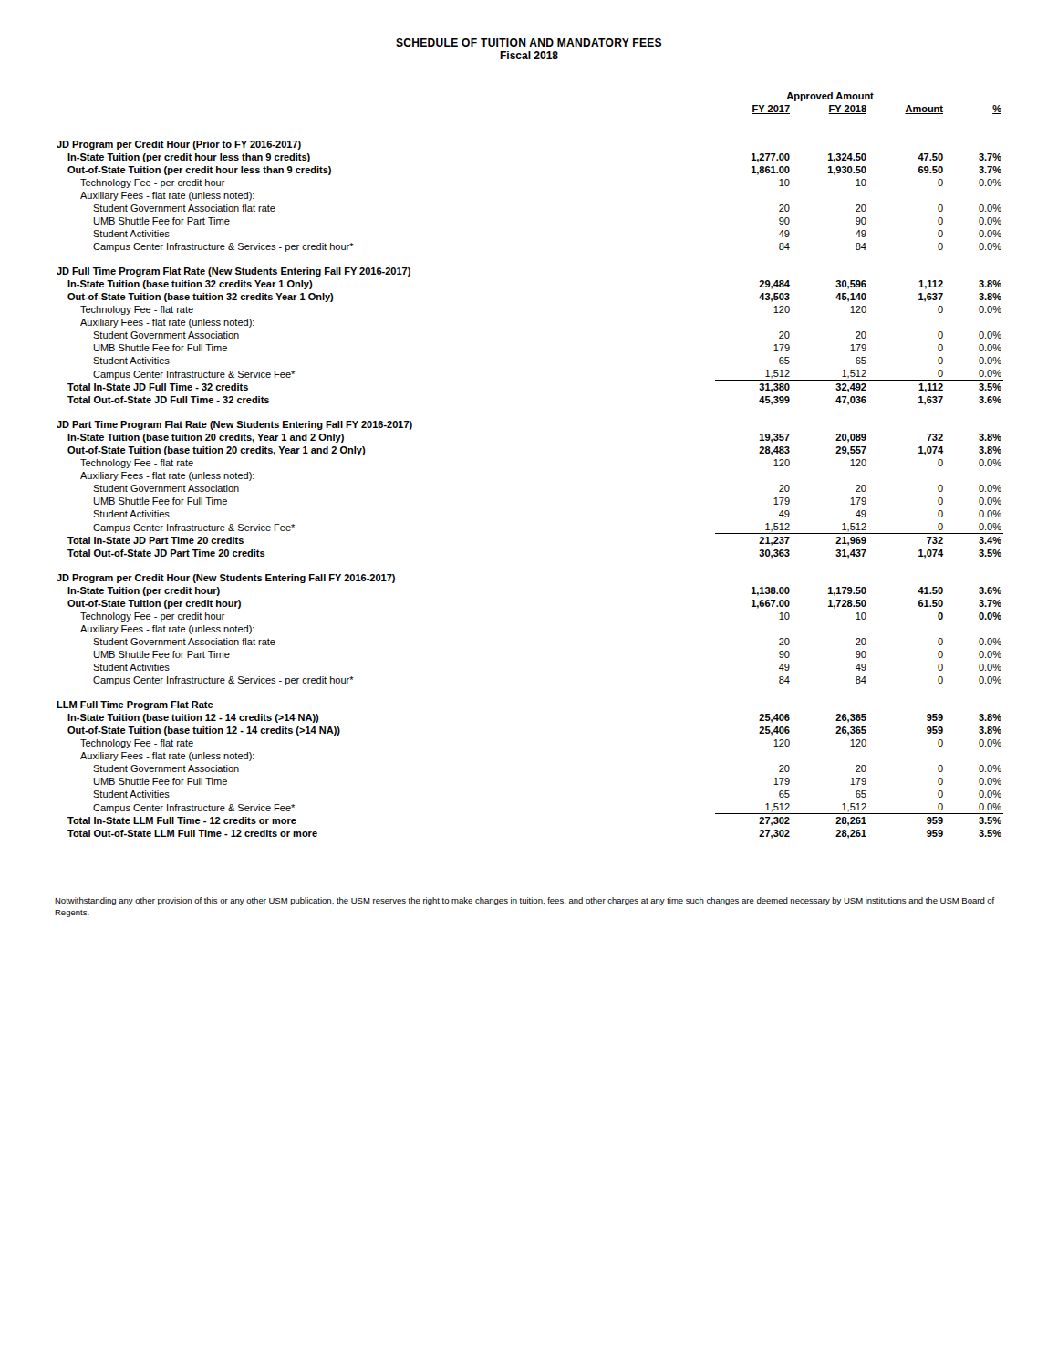SCHEDULE OF TUITION AND MANDATORY FEES
Fiscal 2018
| | Approved Amount | |
| --- | --- | --- |
| | FY 2017 | FY 2018 | Amount | % |
| JD Program per Credit Hour (Prior to FY 2016-2017) | | | | |
| In-State Tuition (per credit hour less than 9 credits) | 1,277.00 | 1,324.50 | 47.50 | 3.7% |
| Out-of-State Tuition (per credit hour less than 9 credits) | 1,861.00 | 1,930.50 | 69.50 | 3.7% |
| Technology Fee - per credit hour | 10 | 10 | 0 | 0.0% |
| Auxiliary Fees - flat rate (unless noted): | | | | |
| Student Government Association flat rate | 20 | 20 | 0 | 0.0% |
| UMB Shuttle Fee for Part Time | 90 | 90 | 0 | 0.0% |
| Student Activities | 49 | 49 | 0 | 0.0% |
| Campus Center Infrastructure & Services - per credit hour* | 84 | 84 | 0 | 0.0% |
| JD Full Time Program Flat Rate (New Students Entering Fall FY 2016-2017) | | | | |
| In-State Tuition (base tuition 32 credits Year 1 Only) | 29,484 | 30,596 | 1,112 | 3.8% |
| Out-of-State Tuition (base tuition 32 credits Year 1 Only) | 43,503 | 45,140 | 1,637 | 3.8% |
| Technology Fee - flat rate | 120 | 120 | 0 | 0.0% |
| Auxiliary Fees - flat rate (unless noted): | | | | |
| Student Government Association | 20 | 20 | 0 | 0.0% |
| UMB Shuttle Fee for Full Time | 179 | 179 | 0 | 0.0% |
| Student Activities | 65 | 65 | 0 | 0.0% |
| Campus Center Infrastructure & Service Fee* | 1,512 | 1,512 | 0 | 0.0% |
| Total In-State JD Full Time - 32 credits | 31,380 | 32,492 | 1,112 | 3.5% |
| Total Out-of-State JD Full Time - 32 credits | 45,399 | 47,036 | 1,637 | 3.6% |
| JD Part Time Program Flat Rate (New Students Entering Fall FY 2016-2017) | | | | |
| In-State Tuition (base tuition 20 credits, Year 1 and 2 Only) | 19,357 | 20,089 | 732 | 3.8% |
| Out-of-State Tuition (base tuition 20 credits, Year 1 and 2 Only) | 28,483 | 29,557 | 1,074 | 3.8% |
| Technology Fee - flat rate | 120 | 120 | 0 | 0.0% |
| Auxiliary Fees - flat rate (unless noted): | | | | |
| Student Government Association | 20 | 20 | 0 | 0.0% |
| UMB Shuttle Fee for Full Time | 179 | 179 | 0 | 0.0% |
| Student Activities | 49 | 49 | 0 | 0.0% |
| Campus Center Infrastructure & Service Fee* | 1,512 | 1,512 | 0 | 0.0% |
| Total In-State JD Part Time 20 credits | 21,237 | 21,969 | 732 | 3.4% |
| Total Out-of-State JD Part Time 20 credits | 30,363 | 31,437 | 1,074 | 3.5% |
| JD Program per Credit Hour (New Students Entering Fall FY 2016-2017) | | | | |
| In-State Tuition (per credit hour) | 1,138.00 | 1,179.50 | 41.50 | 3.6% |
| Out-of-State Tuition (per credit hour) | 1,667.00 | 1,728.50 | 61.50 | 3.7% |
| Technology Fee - per credit hour | 10 | 10 | 0 | 0.0% |
| Auxiliary Fees - flat rate (unless noted): | | | | |
| Student Government Association flat rate | 20 | 20 | 0 | 0.0% |
| UMB Shuttle Fee for Part Time | 90 | 90 | 0 | 0.0% |
| Student Activities | 49 | 49 | 0 | 0.0% |
| Campus Center Infrastructure & Services - per credit hour* | 84 | 84 | 0 | 0.0% |
| LLM Full Time Program Flat Rate | | | | |
| In-State Tuition (base tuition 12 - 14 credits (>14 NA)) | 25,406 | 26,365 | 959 | 3.8% |
| Out-of-State Tuition (base tuition 12 - 14 credits (>14 NA)) | 25,406 | 26,365 | 959 | 3.8% |
| Technology Fee - flat rate | 120 | 120 | 0 | 0.0% |
| Auxiliary Fees - flat rate (unless noted): | | | | |
| Student Government Association | 20 | 20 | 0 | 0.0% |
| UMB Shuttle Fee for Full Time | 179 | 179 | 0 | 0.0% |
| Student Activities | 65 | 65 | 0 | 0.0% |
| Campus Center Infrastructure & Service Fee* | 1,512 | 1,512 | 0 | 0.0% |
| Total In-State LLM Full Time - 12 credits or more | 27,302 | 28,261 | 959 | 3.5% |
| Total Out-of-State LLM Full Time - 12 credits or more | 27,302 | 28,261 | 959 | 3.5% |
Notwithstanding any other provision of this or any other USM publication, the USM reserves the right to make changes in tuition, fees, and other charges at any time such changes are deemed necessary by USM institutions and the USM Board of Regents.